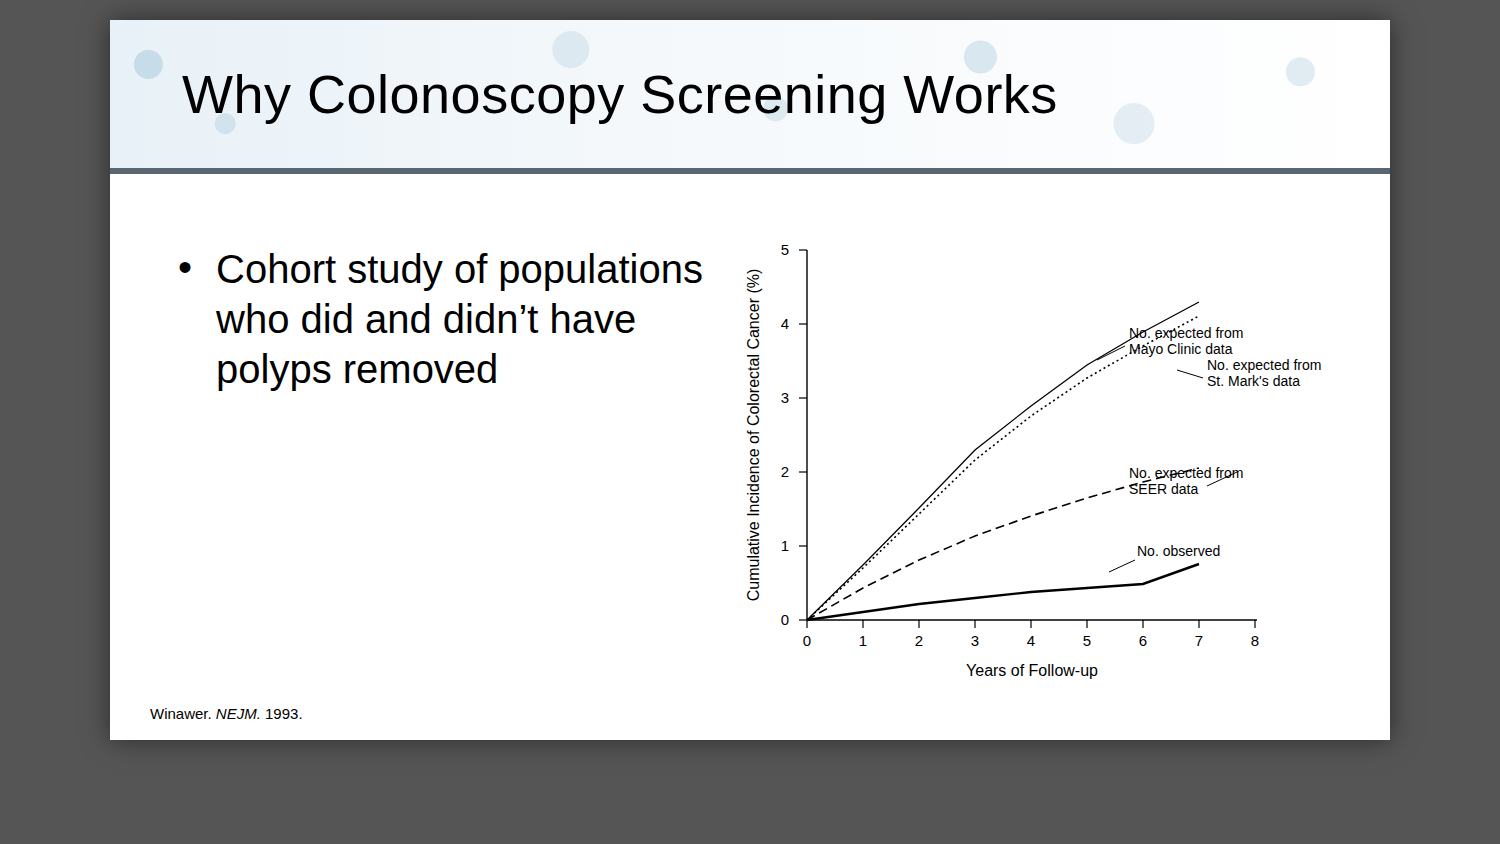Why Colonoscopy Screening Works
Cohort study of populations who did and didn’t have polyps removed
0 1 2 3 4 5 0 1 2 3 4 5 6 7 8 Cumulative Incidence of Colorectal Cancer (%) Years of Follow-up No. expected from Mayo Clinic data No. expected from St. Mark's data No. expected from SEER data No. observed
Winawer. NEJM. 1993.